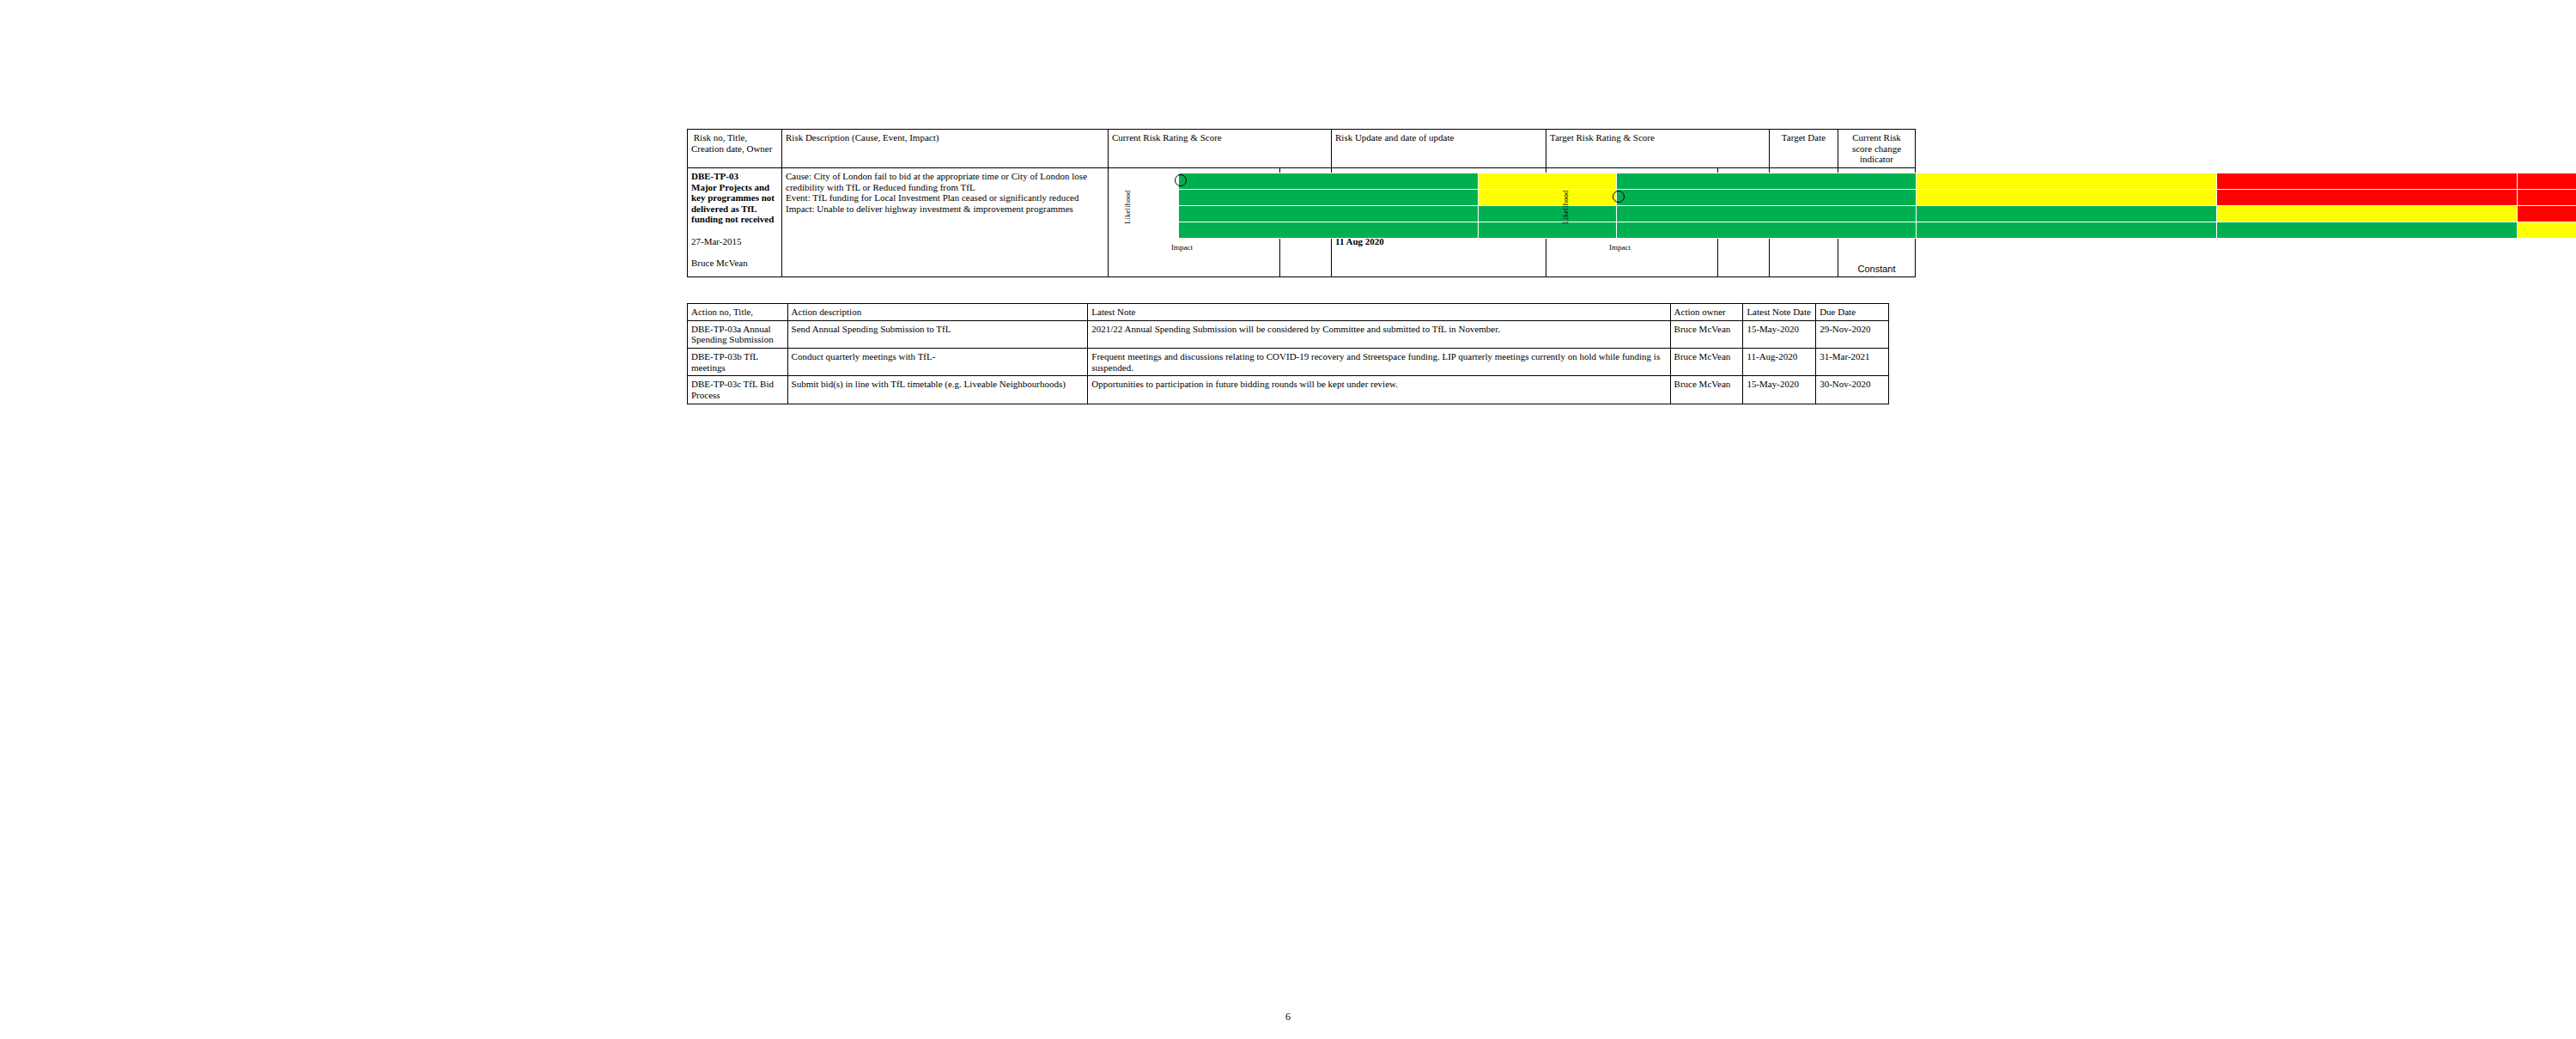| Risk no, Title, Creation date, Owner | Risk Description (Cause, Event, Impact) | Current Risk Rating & Score | Risk Update and date of update | Target Risk Rating & Score | Target Date | Current Risk score change indicator |
| --- | --- | --- | --- | --- | --- | --- |
| DBE-TP-03 Major Projects and key programmes not delivered as TfL funding not received 27-Mar-2015 Bruce McVean | Cause: City of London fail to bid at the appropriate time or City of London lose credibility with TfL or Reduced funding from TfL Event: TfL funding for Local Investment Plan ceased or significantly reduced Impact: Unable to deliver highway investment & improvement programmes | Likelihood Impact | 8 | LIP and Liveable Neighbourhood funding is currently suspended and we are awaiting confirmation of future allocations. Bids to the Streetspace fund for Phases 1 and 2 of the City's COVID-19 recovery programme were successful. 11 Aug 2020 | Likelihood Impact | 6 | 31-Nov-2021 | Constant |
| Action no, Title, | Action description | Latest Note | Action owner | Latest Note Date | Due Date |
| --- | --- | --- | --- | --- | --- |
| DBE-TP-03a Annual Spending Submission | Send Annual Spending Submission to TfL | 2021/22 Annual Spending Submission will be considered by Committee and submitted to TfL in November. | Bruce McVean | 15-May-2020 | 29-Nov-2020 |
| DBE-TP-03b TfL meetings | Conduct quarterly meetings with TfL- | Frequent meetings and discussions relating to COVID-19 recovery and Streetspace funding. LIP quarterly meetings currently on hold while funding is suspended. | Bruce McVean | 11-Aug-2020 | 31-Mar-2021 |
| DBE-TP-03c TfL Bid Process | Submit bid(s) in line with TfL timetable (e.g. Liveable Neighbourhoods) | Opportunities to participation in future bidding rounds will be kept under review. | Bruce McVean | 15-May-2020 | 30-Nov-2020 |
6